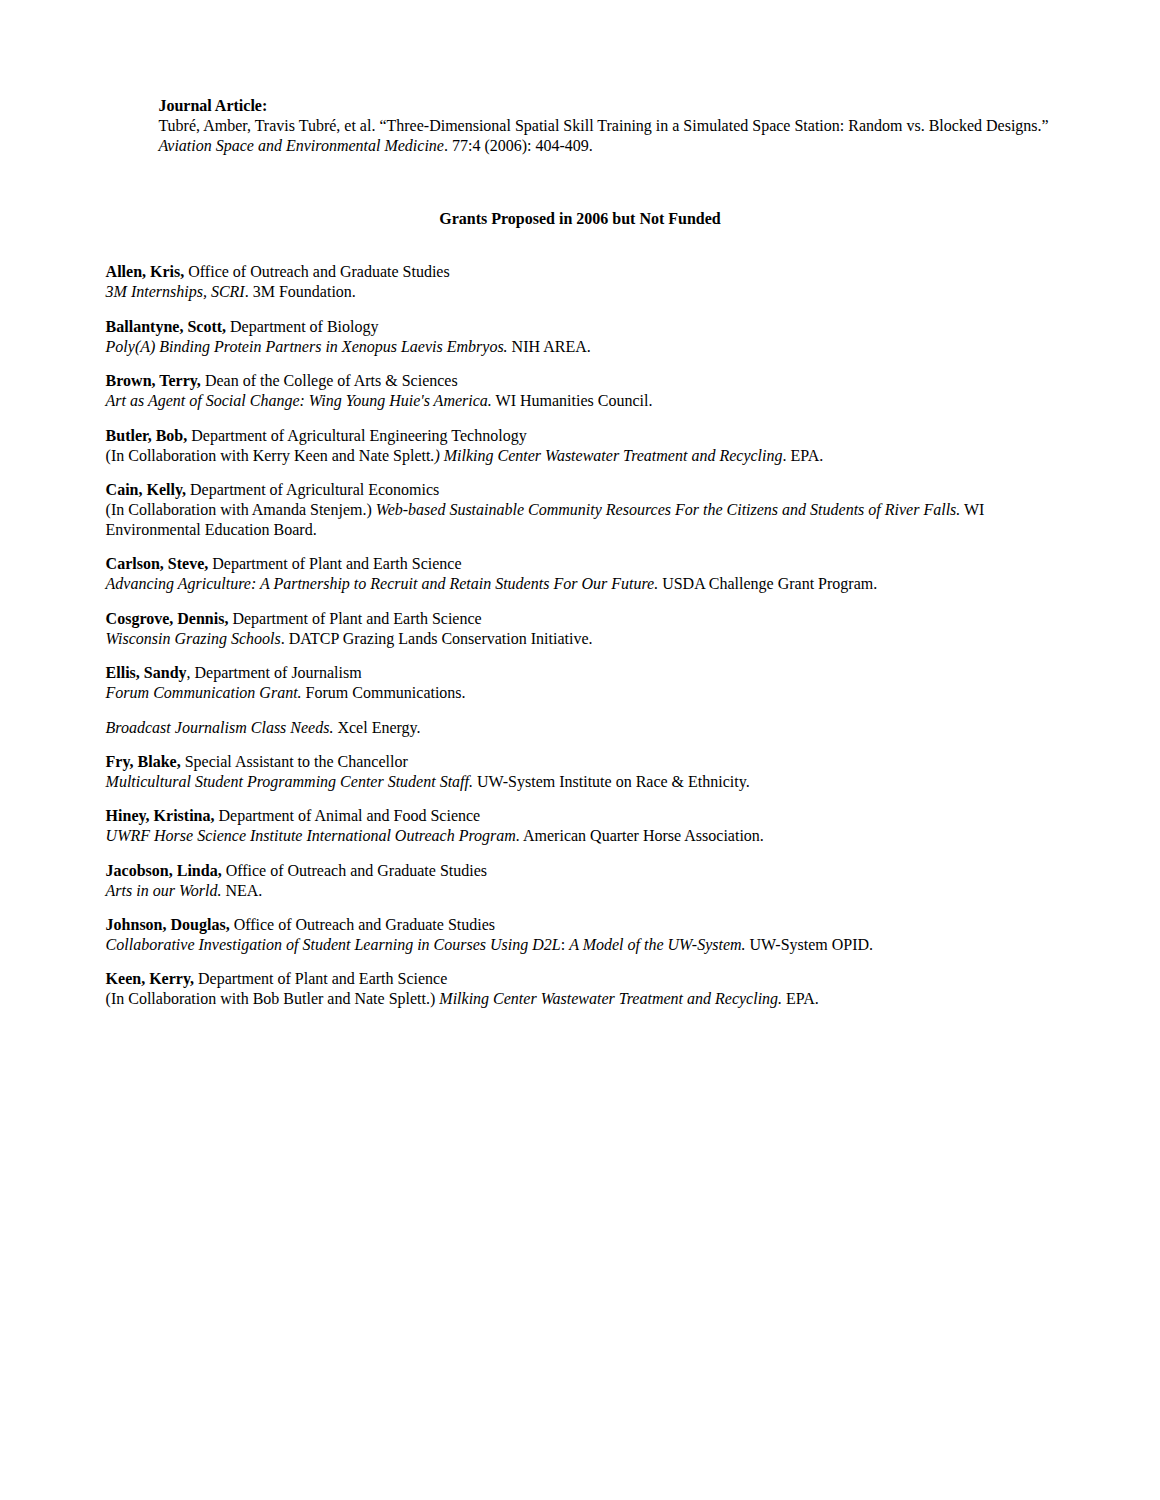Journal Article:
Tubré, Amber, Travis Tubré, et al. “Three-Dimensional Spatial Skill Training in a Simulated Space Station: Random vs. Blocked Designs.” Aviation Space and Environmental Medicine. 77:4 (2006): 404-409.
Grants Proposed in 2006 but Not Funded
Allen, Kris, Office of Outreach and Graduate Studies
3M Internships, SCRI. 3M Foundation.
Ballantyne, Scott, Department of Biology
Poly(A) Binding Protein Partners in Xenopus Laevis Embryos. NIH AREA.
Brown, Terry, Dean of the College of Arts & Sciences
Art as Agent of Social Change: Wing Young Huie's America. WI Humanities Council.
Butler, Bob, Department of Agricultural Engineering Technology
(In Collaboration with Kerry Keen and Nate Splett.) Milking Center Wastewater Treatment and Recycling. EPA.
Cain, Kelly, Department of Agricultural Economics
(In Collaboration with Amanda Stenjem.) Web-based Sustainable Community Resources For the Citizens and Students of River Falls. WI Environmental Education Board.
Carlson, Steve, Department of Plant and Earth Science
Advancing Agriculture: A Partnership to Recruit and Retain Students For Our Future. USDA Challenge Grant Program.
Cosgrove, Dennis, Department of Plant and Earth Science
Wisconsin Grazing Schools. DATCP Grazing Lands Conservation Initiative.
Ellis, Sandy, Department of Journalism
Forum Communication Grant. Forum Communications.
Broadcast Journalism Class Needs. Xcel Energy.
Fry, Blake, Special Assistant to the Chancellor
Multicultural Student Programming Center Student Staff. UW-System Institute on Race & Ethnicity.
Hiney, Kristina, Department of Animal and Food Science
UWRF Horse Science Institute International Outreach Program. American Quarter Horse Association.
Jacobson, Linda, Office of Outreach and Graduate Studies
Arts in our World. NEA.
Johnson, Douglas, Office of Outreach and Graduate Studies
Collaborative Investigation of Student Learning in Courses Using D2L: A Model of the UW-System. UW-System OPID.
Keen, Kerry, Department of Plant and Earth Science
(In Collaboration with Bob Butler and Nate Splett.) Milking Center Wastewater Treatment and Recycling. EPA.